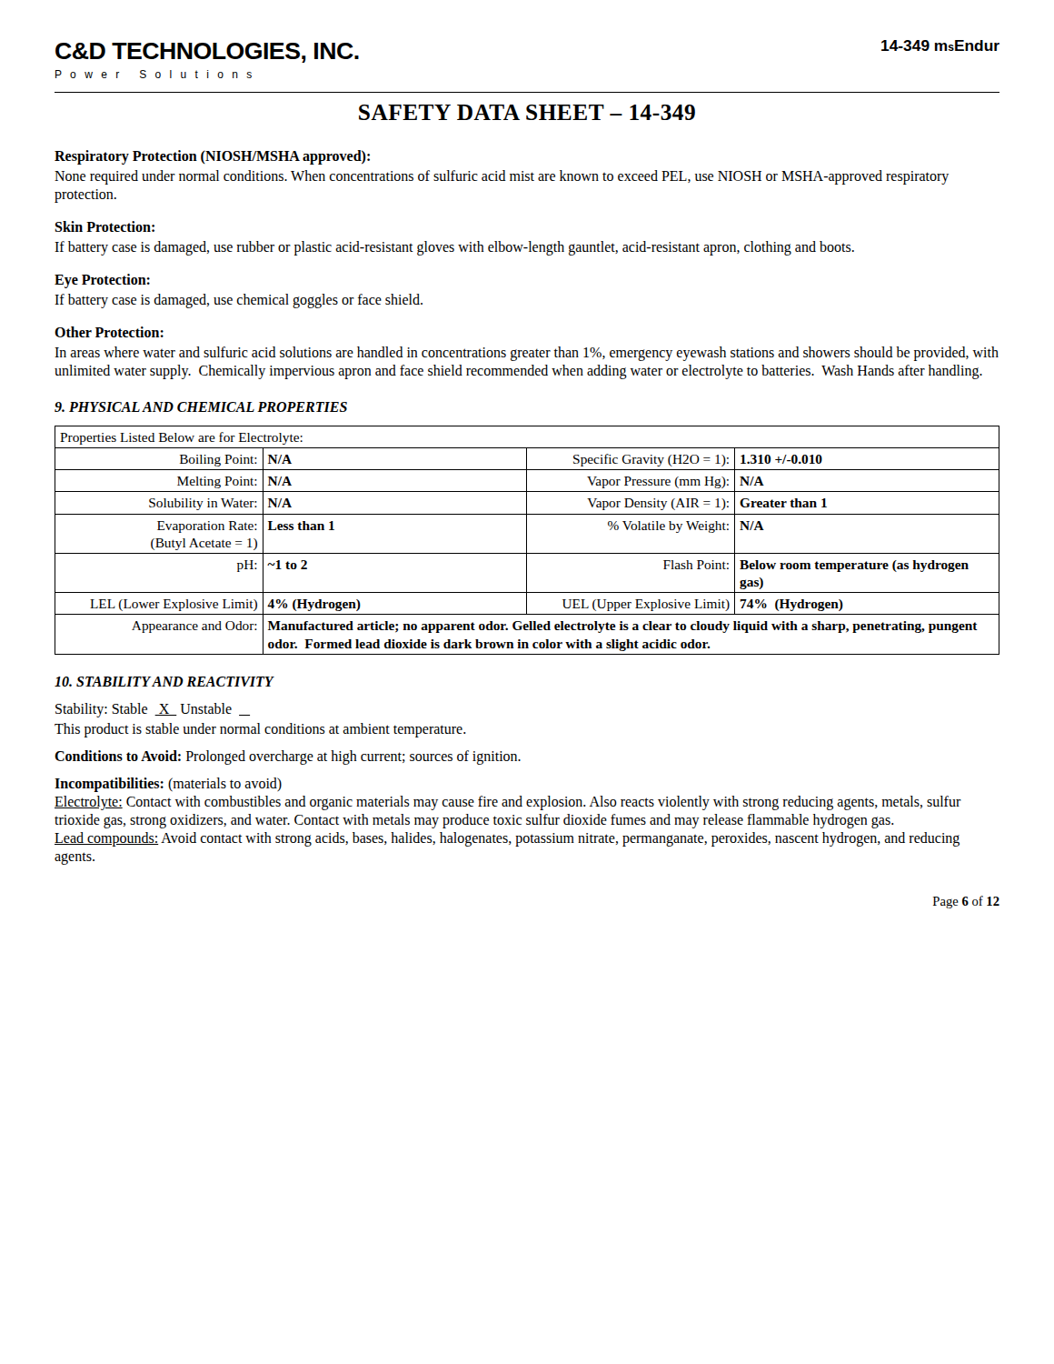C&D TECHNOLOGIES, INC.
P o w e r S o l u t i o n s
14-349 ms Endur
SAFETY DATA SHEET – 14-349
Respiratory Protection (NIOSH/MSHA approved):
None required under normal conditions. When concentrations of sulfuric acid mist are known to exceed PEL, use NIOSH or MSHA-approved respiratory protection.
Skin Protection:
If battery case is damaged, use rubber or plastic acid-resistant gloves with elbow-length gauntlet, acid-resistant apron, clothing and boots.
Eye Protection:
If battery case is damaged, use chemical goggles or face shield.
Other Protection:
In areas where water and sulfuric acid solutions are handled in concentrations greater than 1%, emergency eyewash stations and showers should be provided, with unlimited water supply. Chemically impervious apron and face shield recommended when adding water or electrolyte to batteries. Wash Hands after handling.
9. PHYSICAL AND CHEMICAL PROPERTIES
| Properties Listed Below are for Electrolyte: |
| Boiling Point: | N/A | Specific Gravity (H2O = 1): | 1.310 +/-0.010 |
| Melting Point: | N/A | Vapor Pressure (mm Hg): | N/A |
| Solubility in Water: | N/A | Vapor Density (AIR = 1): | Greater than 1 |
| Evaporation Rate: (Butyl Acetate = 1) | Less than 1 | % Volatile by Weight: | N/A |
| pH: | ~1 to 2 | Flash Point: | Below room temperature (as hydrogen gas) |
| LEL (Lower Explosive Limit) | 4% (Hydrogen) | UEL (Upper Explosive Limit) | 74% (Hydrogen) |
| Appearance and Odor: | Manufactured article; no apparent odor. Gelled electrolyte is a clear to cloudy liquid with a sharp, penetrating, pungent odor. Formed lead dioxide is dark brown in color with a slight acidic odor. |
10. STABILITY AND REACTIVITY
Stability: Stable X Unstable
This product is stable under normal conditions at ambient temperature.
Conditions to Avoid: Prolonged overcharge at high current; sources of ignition.
Incompatibilities: (materials to avoid)
Electrolyte: Contact with combustibles and organic materials may cause fire and explosion. Also reacts violently with strong reducing agents, metals, sulfur trioxide gas, strong oxidizers, and water. Contact with metals may produce toxic sulfur dioxide fumes and may release flammable hydrogen gas.
Lead compounds: Avoid contact with strong acids, bases, halides, halogenates, potassium nitrate, permanganate, peroxides, nascent hydrogen, and reducing agents.
Page 6 of 12